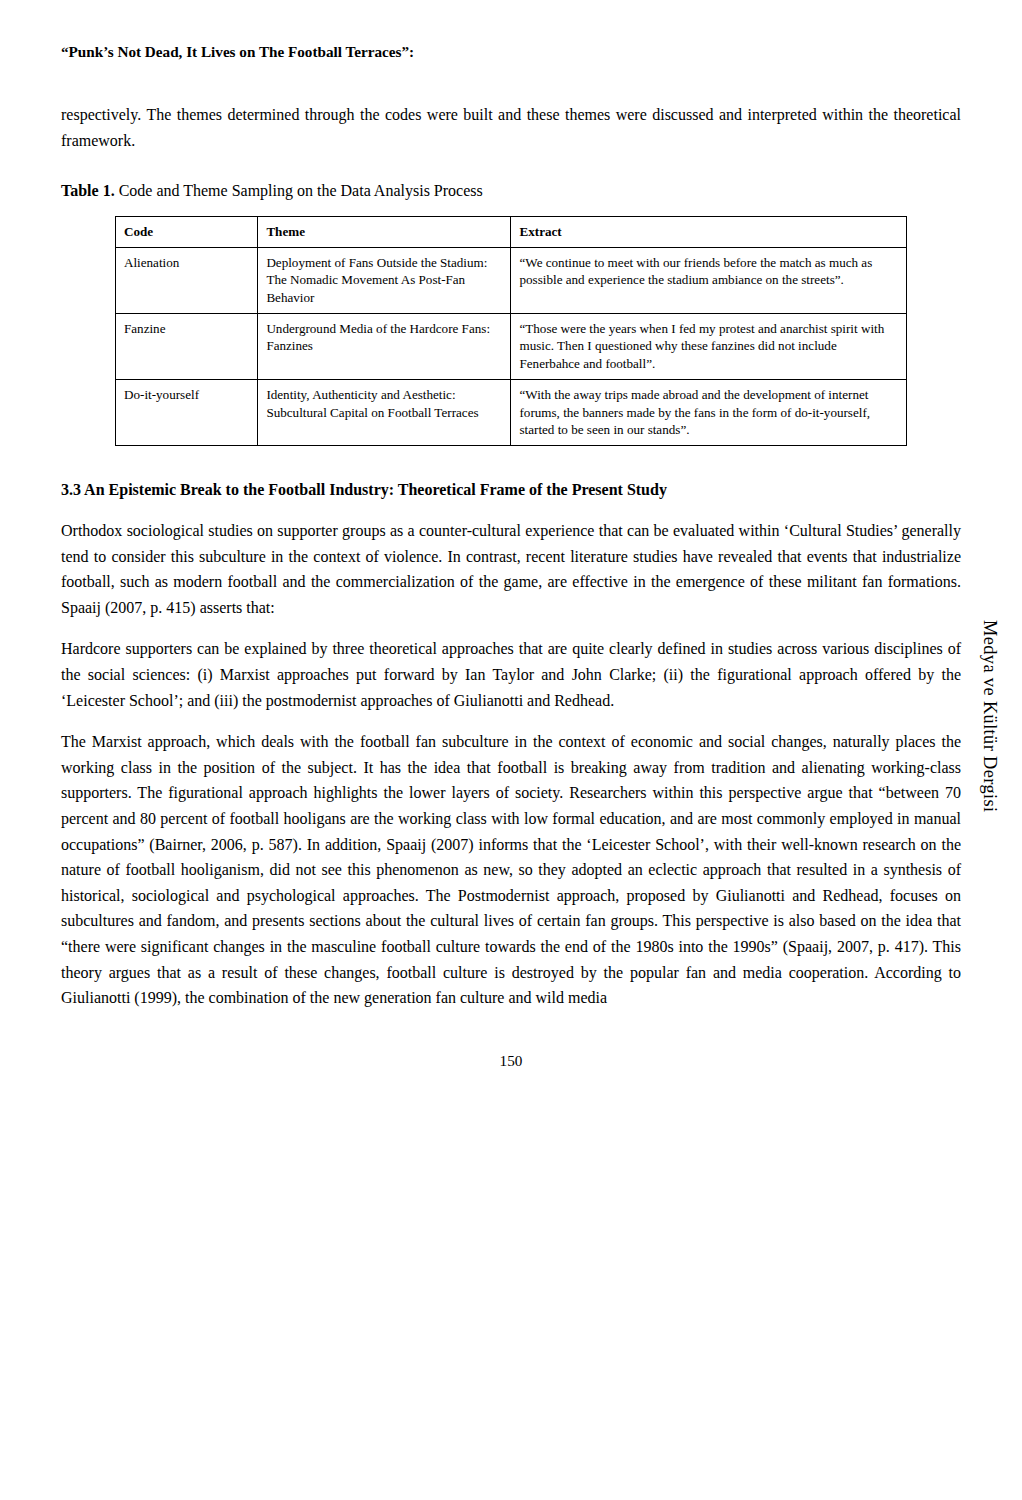“Punk’s Not Dead, It Lives on The Football Terraces”:
Medya ve Kültür Dergisi
respectively. The themes determined through the codes were built and these themes were discussed and interpreted within the theoretical framework.
Table 1. Code and Theme Sampling on the Data Analysis Process
| Code | Theme | Extract |
| --- | --- | --- |
| Alienation | Deployment of Fans Outside the Stadium: The Nomadic Movement As Post-Fan Behavior | “We continue to meet with our friends before the match as much as possible and experience the stadium ambiance on the streets”. |
| Fanzine | Underground Media of the Hardcore Fans: Fanzines | “Those were the years when I fed my protest and anarchist spirit with music. Then I questioned why these fanzines did not include Fenerbahce and football”. |
| Do-it-yourself | Identity, Authenticity and Aesthetic: Subcultural Capital on Football Terraces | “With the away trips made abroad and the development of internet forums, the banners made by the fans in the form of do-it-yourself, started to be seen in our stands”. |
3.3 An Epistemic Break to the Football Industry: Theoretical Frame of the Present Study
Orthodox sociological studies on supporter groups as a counter-cultural experience that can be evaluated within ‘Cultural Studies’ generally tend to consider this subculture in the context of violence. In contrast, recent literature studies have revealed that events that industrialize football, such as modern football and the commercialization of the game, are effective in the emergence of these militant fan formations. Spaaij (2007, p. 415) asserts that:
Hardcore supporters can be explained by three theoretical approaches that are quite clearly defined in studies across various disciplines of the social sciences: (i) Marxist approaches put forward by Ian Taylor and John Clarke; (ii) the figurational approach offered by the ‘Leicester School’; and (iii) the postmodernist approaches of Giulianotti and Redhead.
The Marxist approach, which deals with the football fan subculture in the context of economic and social changes, naturally places the working class in the position of the subject. It has the idea that football is breaking away from tradition and alienating working-class supporters. The figurational approach highlights the lower layers of society. Researchers within this perspective argue that “between 70 percent and 80 percent of football hooligans are the working class with low formal education, and are most commonly employed in manual occupations” (Bairner, 2006, p. 587). In addition, Spaaij (2007) informs that the ‘Leicester School’, with their well-known research on the nature of football hooliganism, did not see this phenomenon as new, so they adopted an eclectic approach that resulted in a synthesis of historical, sociological and psychological approaches. The Postmodernist approach, proposed by Giulianotti and Redhead, focuses on subcultures and fandom, and presents sections about the cultural lives of certain fan groups. This perspective is also based on the idea that “there were significant changes in the masculine football culture towards the end of the 1980s into the 1990s” (Spaaij, 2007, p. 417). This theory argues that as a result of these changes, football culture is destroyed by the popular fan and media cooperation. According to Giulianotti (1999), the combination of the new generation fan culture and wild media
150